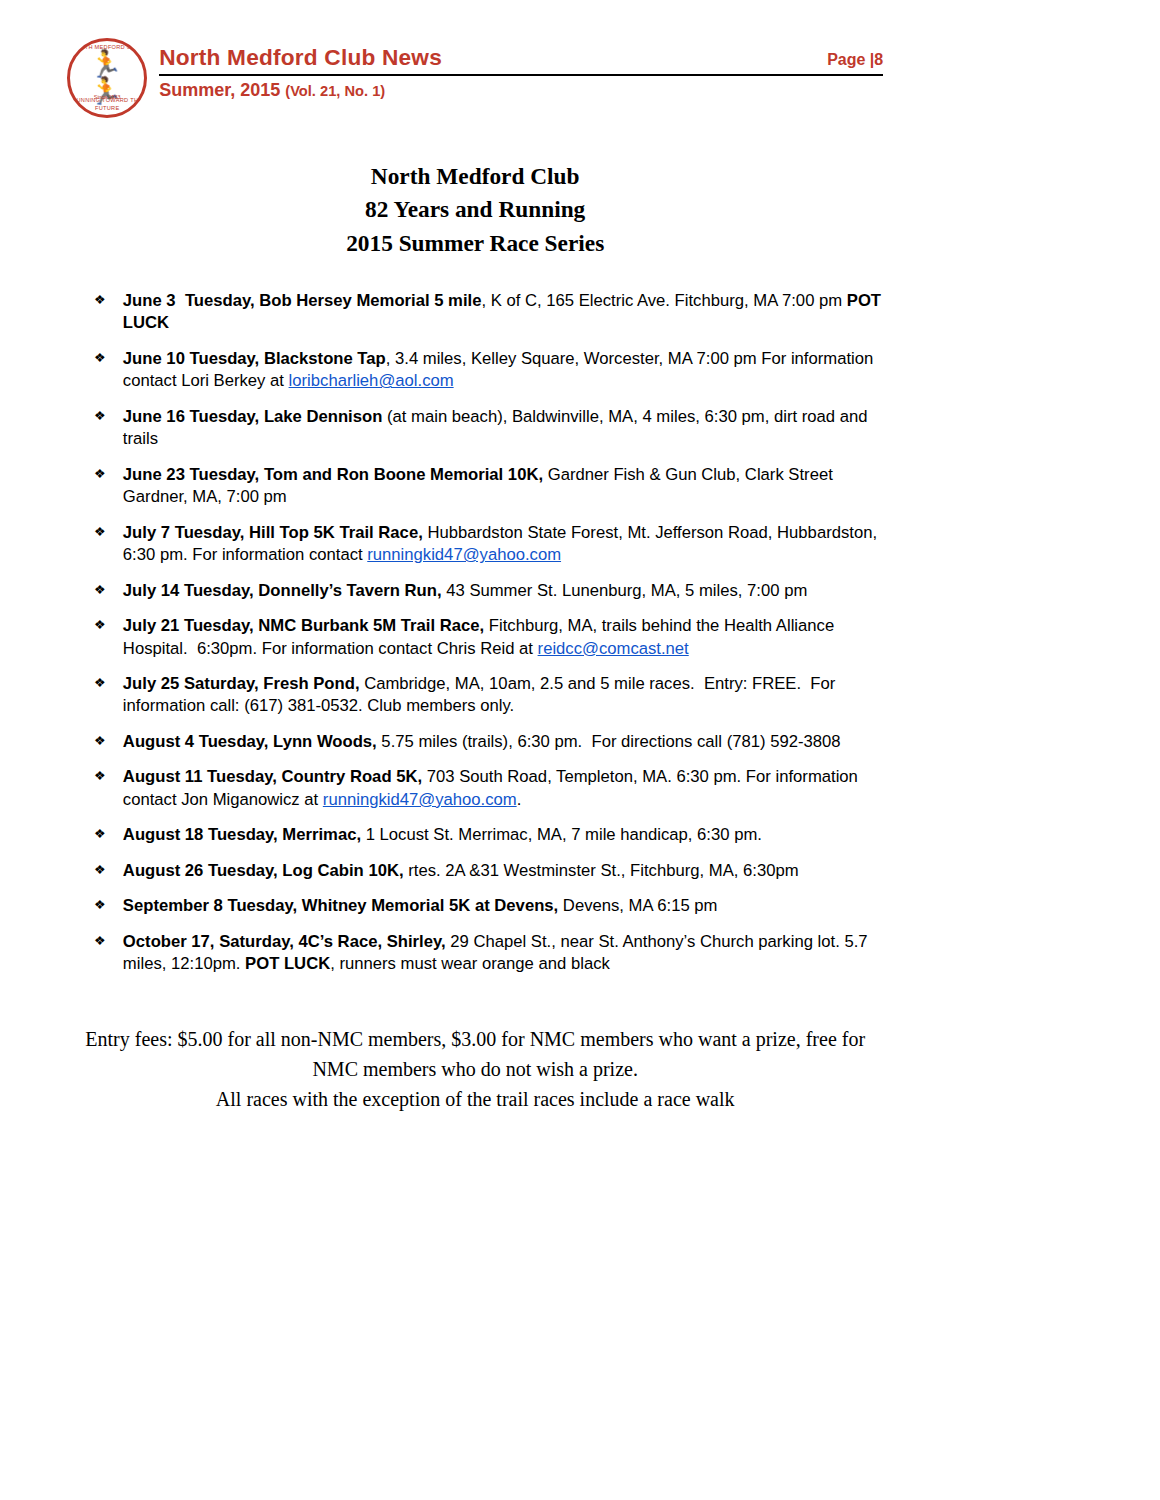NORTH MEDFORD CLUB RUNNING TOWARD THE FUTURE
🏃🏃
Since 1933
North Medford Club News
Page |8
Summer, 2015 (Vol. 21, No. 1)
North Medford Club
82 Years and Running
2015 Summer Race Series
June 3 Tuesday, Bob Hersey Memorial 5 mile, K of C, 165 Electric Ave. Fitchburg, MA 7:00 pm POT LUCK
June 10 Tuesday, Blackstone Tap, 3.4 miles, Kelley Square, Worcester, MA 7:00 pm For information contact Lori Berkey at loribcharlieh@aol.com
June 16 Tuesday, Lake Dennison (at main beach), Baldwinville, MA, 4 miles, 6:30 pm, dirt road and trails
June 23 Tuesday, Tom and Ron Boone Memorial 10K, Gardner Fish & Gun Club, Clark Street Gardner, MA, 7:00 pm
July 7 Tuesday, Hill Top 5K Trail Race, Hubbardston State Forest, Mt. Jefferson Road, Hubbardston, 6:30 pm. For information contact runningkid47@yahoo.com
July 14 Tuesday, Donnelly’s Tavern Run, 43 Summer St. Lunenburg, MA, 5 miles, 7:00 pm
July 21 Tuesday, NMC Burbank 5M Trail Race, Fitchburg, MA, trails behind the Health Alliance Hospital. 6:30pm. For information contact Chris Reid at reidcc@comcast.net
July 25 Saturday, Fresh Pond, Cambridge, MA, 10am, 2.5 and 5 mile races. Entry: FREE. For information call: (617) 381-0532. Club members only.
August 4 Tuesday, Lynn Woods, 5.75 miles (trails), 6:30 pm. For directions call (781) 592-3808
August 11 Tuesday, Country Road 5K, 703 South Road, Templeton, MA. 6:30 pm. For information contact Jon Miganowicz at runningkid47@yahoo.com.
August 18 Tuesday, Merrimac, 1 Locust St. Merrimac, MA, 7 mile handicap, 6:30 pm.
August 26 Tuesday, Log Cabin 10K, rtes. 2A &31 Westminster St., Fitchburg, MA, 6:30pm
September 8 Tuesday, Whitney Memorial 5K at Devens, Devens, MA 6:15 pm
October 17, Saturday, 4C’s Race, Shirley, 29 Chapel St., near St. Anthony’s Church parking lot. 5.7 miles, 12:10pm. POT LUCK, runners must wear orange and black
Entry fees: $5.00 for all non-NMC members, $3.00 for NMC members who want a prize, free for NMC members who do not wish a prize.
All races with the exception of the trail races include a race walk